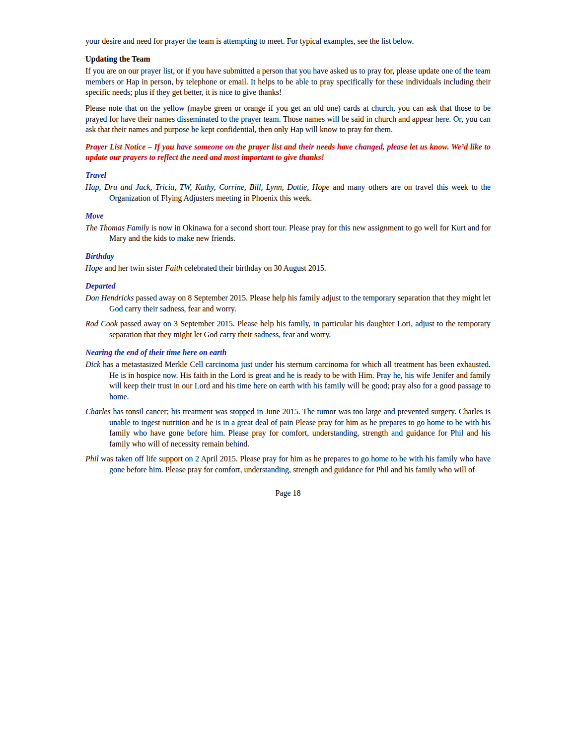your desire and need for prayer the team is attempting to meet. For typical examples, see the list below.
Updating the Team
If you are on our prayer list, or if you have submitted a person that you have asked us to pray for, please update one of the team members or Hap in person, by telephone or email. It helps to be able to pray specifically for these individuals including their specific needs; plus if they get better, it is nice to give thanks!
Please note that on the yellow (maybe green or orange if you get an old one) cards at church, you can ask that those to be prayed for have their names disseminated to the prayer team. Those names will be said in church and appear here. Or, you can ask that their names and purpose be kept confidential, then only Hap will know to pray for them.
Prayer List Notice – If you have someone on the prayer list and their needs have changed, please let us know. We’d like to update our prayers to reflect the need and most important to give thanks!
Travel
Hap, Dru and Jack, Tricia, TW, Kathy, Corrine, Bill, Lynn, Dottie, Hope and many others are on travel this week to the Organization of Flying Adjusters meeting in Phoenix this week.
Move
The Thomas Family is now in Okinawa for a second short tour. Please pray for this new assignment to go well for Kurt and for Mary and the kids to make new friends.
Birthday
Hope and her twin sister Faith celebrated their birthday on 30 August 2015.
Departed
Don Hendricks passed away on 8 September 2015. Please help his family adjust to the temporary separation that they might let God carry their sadness, fear and worry.
Rod Cook passed away on 3 September 2015. Please help his family, in particular his daughter Lori, adjust to the temporary separation that they might let God carry their sadness, fear and worry.
Nearing the end of their time here on earth
Dick has a metastasized Merkle Cell carcinoma just under his sternum carcinoma for which all treatment has been exhausted. He is in hospice now. His faith in the Lord is great and he is ready to be with Him. Pray he, his wife Jenifer and family will keep their trust in our Lord and his time here on earth with his family will be good; pray also for a good passage to home.
Charles has tonsil cancer; his treatment was stopped in June 2015. The tumor was too large and prevented surgery. Charles is unable to ingest nutrition and he is in a great deal of pain Please pray for him as he prepares to go home to be with his family who have gone before him. Please pray for comfort, understanding, strength and guidance for Phil and his family who will of necessity remain behind.
Phil was taken off life support on 2 April 2015. Please pray for him as he prepares to go home to be with his family who have gone before him. Please pray for comfort, understanding, strength and guidance for Phil and his family who will of
Page 18